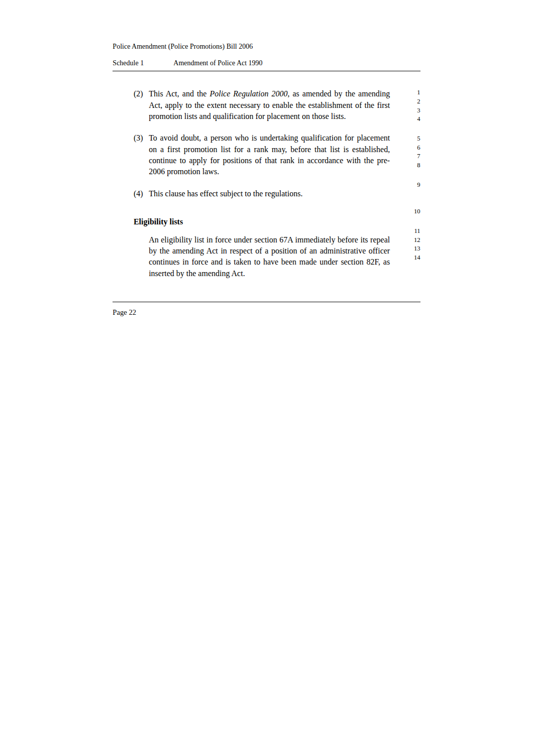Police Amendment (Police Promotions) Bill 2006
Schedule 1
Amendment of Police Act 1990
1 2 3 4 5 6 7 8 9 10 11 12 13 14
(2)
This Act, and the Police Regulation 2000, as amended by the amending Act, apply to the extent necessary to enable the establishment of the first promotion lists and qualification for placement on those lists.
(3)
To avoid doubt, a person who is undertaking qualification for placement on a first promotion list for a rank may, before that list is established, continue to apply for positions of that rank in accordance with the pre-2006 promotion laws.
(4)
This clause has effect subject to the regulations.
Eligibility lists
An eligibility list in force under section 67A immediately before its repeal by the amending Act in respect of a position of an administrative officer continues in force and is taken to have been made under section 82F, as inserted by the amending Act.
Page 22